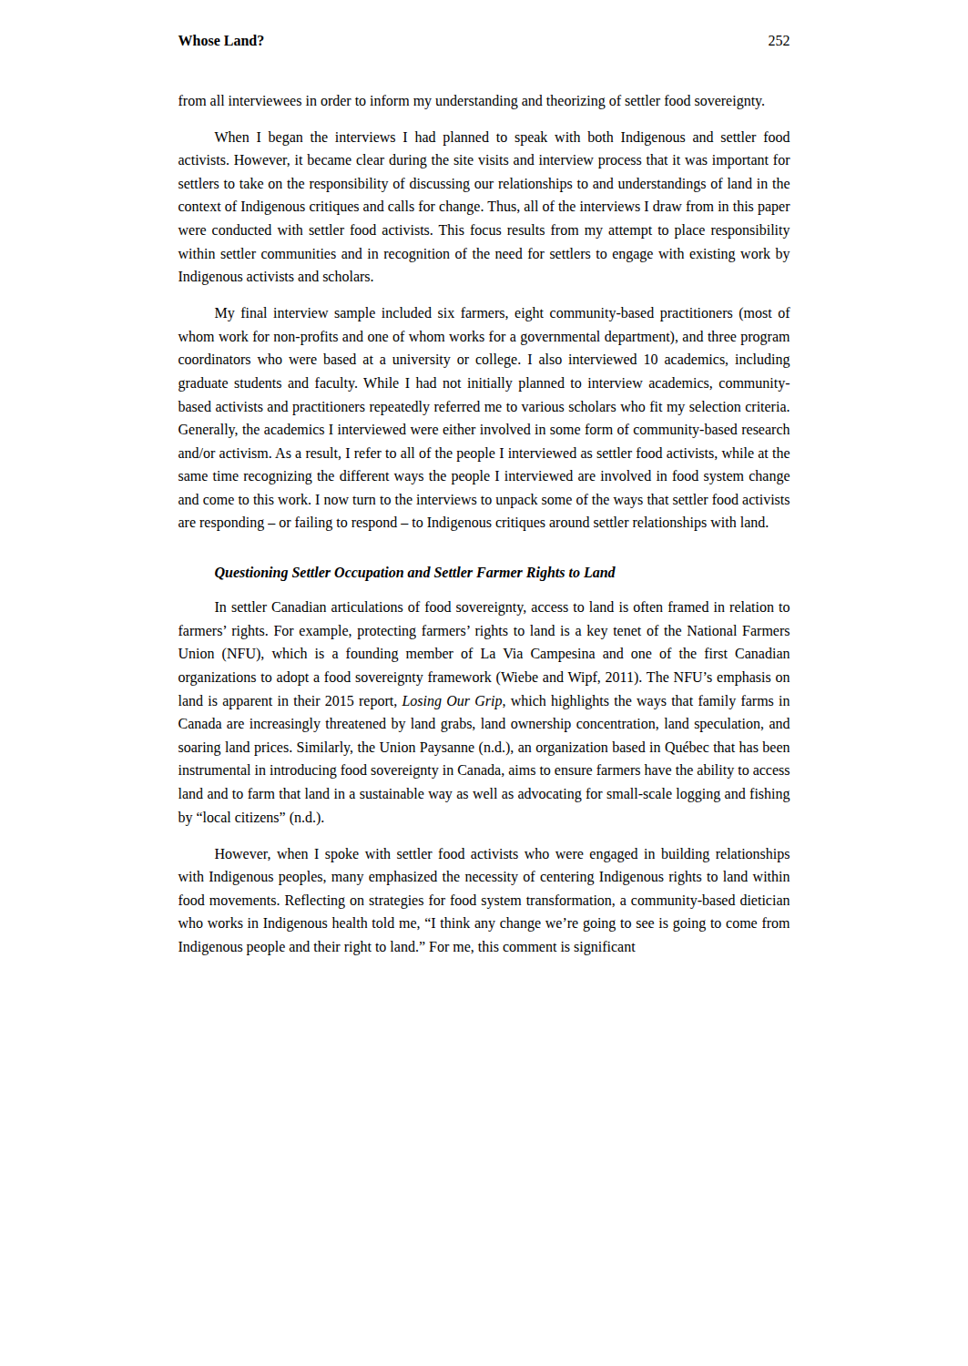Whose Land? 252
from all interviewees in order to inform my understanding and theorizing of settler food sovereignty.
When I began the interviews I had planned to speak with both Indigenous and settler food activists. However, it became clear during the site visits and interview process that it was important for settlers to take on the responsibility of discussing our relationships to and understandings of land in the context of Indigenous critiques and calls for change. Thus, all of the interviews I draw from in this paper were conducted with settler food activists. This focus results from my attempt to place responsibility within settler communities and in recognition of the need for settlers to engage with existing work by Indigenous activists and scholars.
My final interview sample included six farmers, eight community-based practitioners (most of whom work for non-profits and one of whom works for a governmental department), and three program coordinators who were based at a university or college. I also interviewed 10 academics, including graduate students and faculty. While I had not initially planned to interview academics, community-based activists and practitioners repeatedly referred me to various scholars who fit my selection criteria. Generally, the academics I interviewed were either involved in some form of community-based research and/or activism. As a result, I refer to all of the people I interviewed as settler food activists, while at the same time recognizing the different ways the people I interviewed are involved in food system change and come to this work. I now turn to the interviews to unpack some of the ways that settler food activists are responding – or failing to respond – to Indigenous critiques around settler relationships with land.
Questioning Settler Occupation and Settler Farmer Rights to Land
In settler Canadian articulations of food sovereignty, access to land is often framed in relation to farmers’ rights. For example, protecting farmers’ rights to land is a key tenet of the National Farmers Union (NFU), which is a founding member of La Via Campesina and one of the first Canadian organizations to adopt a food sovereignty framework (Wiebe and Wipf, 2011). The NFU’s emphasis on land is apparent in their 2015 report, Losing Our Grip, which highlights the ways that family farms in Canada are increasingly threatened by land grabs, land ownership concentration, land speculation, and soaring land prices. Similarly, the Union Paysanne (n.d.), an organization based in Québec that has been instrumental in introducing food sovereignty in Canada, aims to ensure farmers have the ability to access land and to farm that land in a sustainable way as well as advocating for small-scale logging and fishing by “local citizens” (n.d.).
However, when I spoke with settler food activists who were engaged in building relationships with Indigenous peoples, many emphasized the necessity of centering Indigenous rights to land within food movements. Reflecting on strategies for food system transformation, a community-based dietician who works in Indigenous health told me, “I think any change we’re going to see is going to come from Indigenous people and their right to land.” For me, this comment is significant